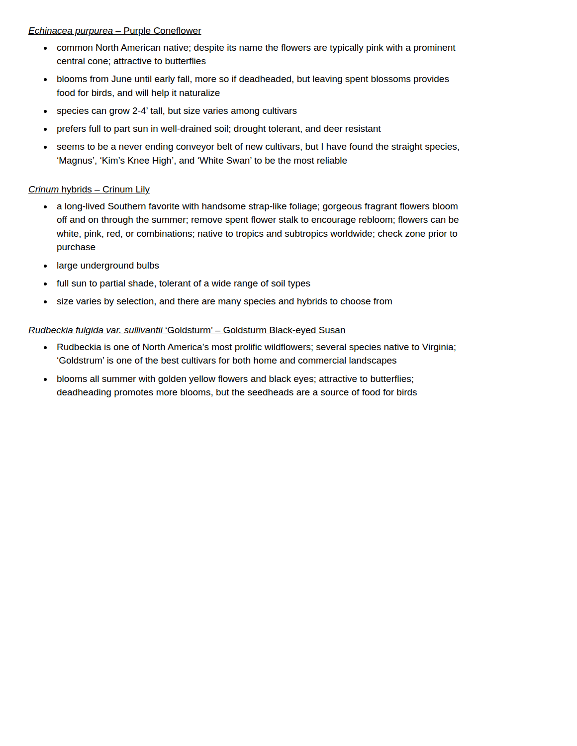Echinacea purpurea – Purple Coneflower
common North American native; despite its name the flowers are typically pink with a prominent central cone; attractive to butterflies
blooms from June until early fall, more so if deadheaded, but leaving spent blossoms provides food for birds, and will help it naturalize
species can grow 2-4’ tall, but size varies among cultivars
prefers full to part sun in well-drained soil; drought tolerant, and deer resistant
seems to be a never ending conveyor belt of new cultivars, but I have found the straight species, ‘Magnus’, ‘Kim’s Knee High’, and ‘White Swan’ to be the most reliable
Crinum hybrids – Crinum Lily
a long-lived Southern favorite with handsome strap-like foliage; gorgeous fragrant flowers bloom off and on through the summer; remove spent flower stalk to encourage rebloom; flowers can be white, pink, red, or combinations; native to tropics and subtropics worldwide; check zone prior to purchase
large underground bulbs
full sun to partial shade, tolerant of a wide range of soil types
size varies by selection, and there are many species and hybrids to choose from
Rudbeckia fulgida var. sullivantii ‘Goldsturm’ – Goldsturm Black-eyed Susan
Rudbeckia is one of North America’s most prolific wildflowers; several species native to Virginia; ‘Goldstrum’ is one of the best cultivars for both home and commercial landscapes
blooms all summer with golden yellow flowers and black eyes; attractive to butterflies; deadheading promotes more blooms, but the seedheads are a source of food for birds